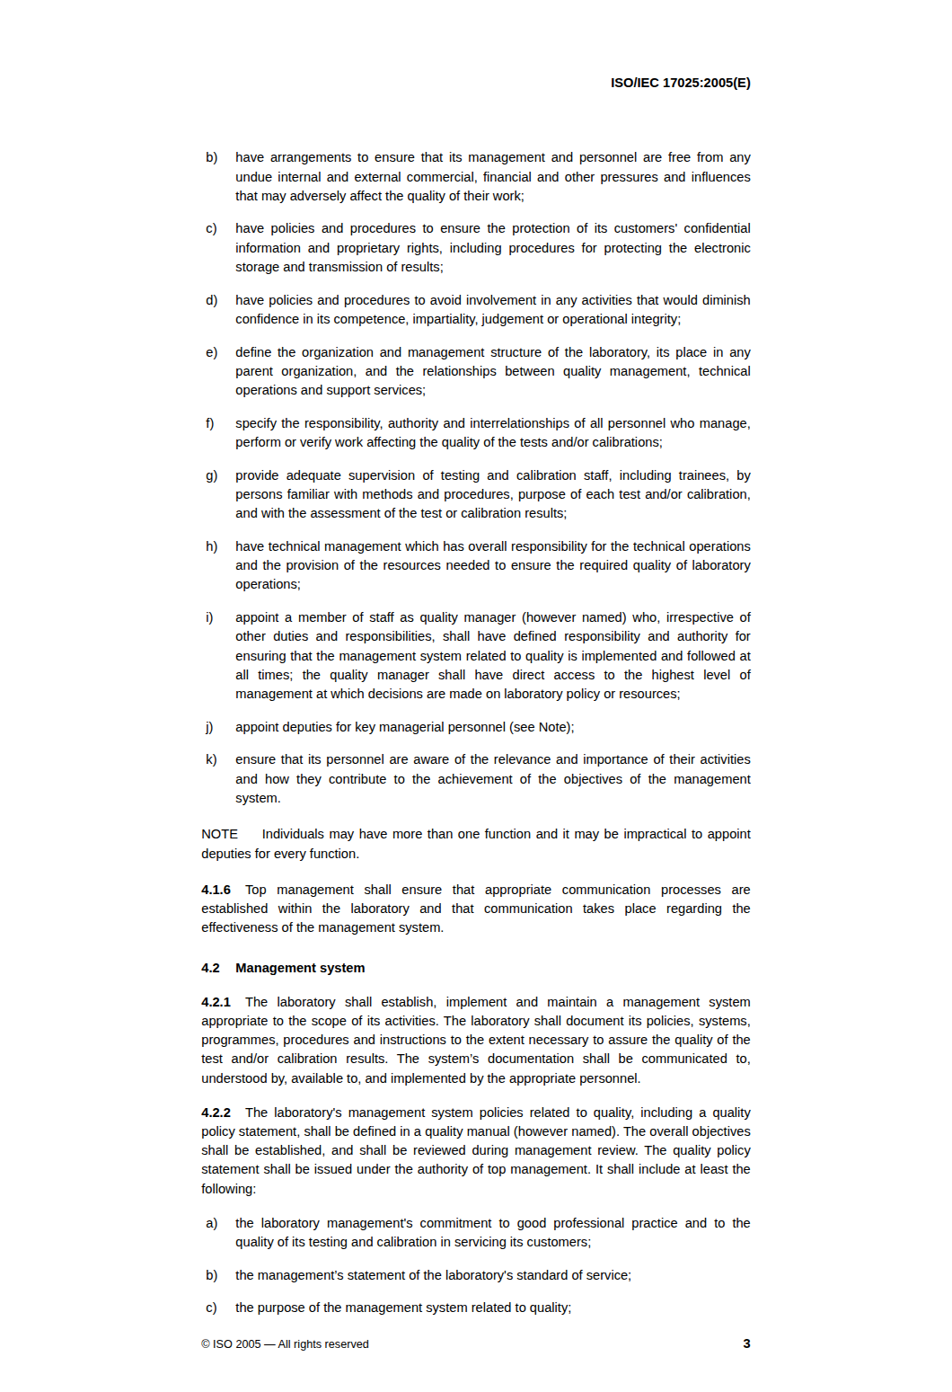ISO/IEC 17025:2005(E)
b) have arrangements to ensure that its management and personnel are free from any undue internal and external commercial, financial and other pressures and influences that may adversely affect the quality of their work;
c) have policies and procedures to ensure the protection of its customers' confidential information and proprietary rights, including procedures for protecting the electronic storage and transmission of results;
d) have policies and procedures to avoid involvement in any activities that would diminish confidence in its competence, impartiality, judgement or operational integrity;
e) define the organization and management structure of the laboratory, its place in any parent organization, and the relationships between quality management, technical operations and support services;
f) specify the responsibility, authority and interrelationships of all personnel who manage, perform or verify work affecting the quality of the tests and/or calibrations;
g) provide adequate supervision of testing and calibration staff, including trainees, by persons familiar with methods and procedures, purpose of each test and/or calibration, and with the assessment of the test or calibration results;
h) have technical management which has overall responsibility for the technical operations and the provision of the resources needed to ensure the required quality of laboratory operations;
i) appoint a member of staff as quality manager (however named) who, irrespective of other duties and responsibilities, shall have defined responsibility and authority for ensuring that the management system related to quality is implemented and followed at all times; the quality manager shall have direct access to the highest level of management at which decisions are made on laboratory policy or resources;
j) appoint deputies for key managerial personnel (see Note);
k) ensure that its personnel are aware of the relevance and importance of their activities and how they contribute to the achievement of the objectives of the management system.
NOTEIndividuals may have more than one function and it may be impractical to appoint deputies for every function.
4.1.6 Top management shall ensure that appropriate communication processes are established within the laboratory and that communication takes place regarding the effectiveness of the management system.
4.2 Management system
4.2.1 The laboratory shall establish, implement and maintain a management system appropriate to the scope of its activities. The laboratory shall document its policies, systems, programmes, procedures and instructions to the extent necessary to assure the quality of the test and/or calibration results. The system’s documentation shall be communicated to, understood by, available to, and implemented by the appropriate personnel.
4.2.2 The laboratory's management system policies related to quality, including a quality policy statement, shall be defined in a quality manual (however named). The overall objectives shall be established, and shall be reviewed during management review. The quality policy statement shall be issued under the authority of top management. It shall include at least the following:
a) the laboratory management's commitment to good professional practice and to the quality of its testing and calibration in servicing its customers;
b) the management’s statement of the laboratory's standard of service;
c) the purpose of the management system related to quality;
© ISO 2005 — All rights reserved 3